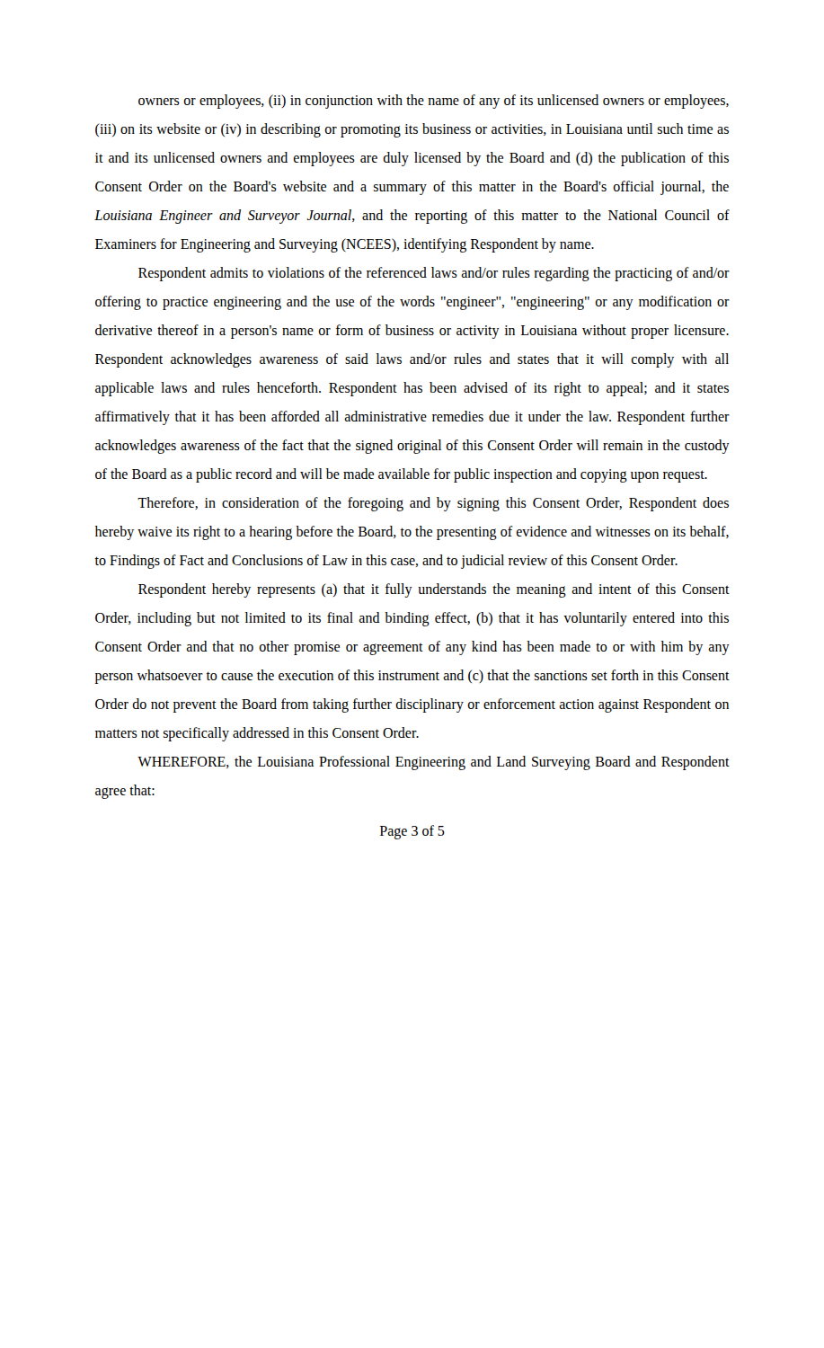owners or employees, (ii) in conjunction with the name of any of its unlicensed owners or employees, (iii) on its website or (iv) in describing or promoting its business or activities, in Louisiana until such time as it and its unlicensed owners and employees are duly licensed by the Board and (d) the publication of this Consent Order on the Board's website and a summary of this matter in the Board's official journal, the Louisiana Engineer and Surveyor Journal, and the reporting of this matter to the National Council of Examiners for Engineering and Surveying (NCEES), identifying Respondent by name.
Respondent admits to violations of the referenced laws and/or rules regarding the practicing of and/or offering to practice engineering and the use of the words "engineer", "engineering" or any modification or derivative thereof in a person's name or form of business or activity in Louisiana without proper licensure. Respondent acknowledges awareness of said laws and/or rules and states that it will comply with all applicable laws and rules henceforth. Respondent has been advised of its right to appeal; and it states affirmatively that it has been afforded all administrative remedies due it under the law. Respondent further acknowledges awareness of the fact that the signed original of this Consent Order will remain in the custody of the Board as a public record and will be made available for public inspection and copying upon request.
Therefore, in consideration of the foregoing and by signing this Consent Order, Respondent does hereby waive its right to a hearing before the Board, to the presenting of evidence and witnesses on its behalf, to Findings of Fact and Conclusions of Law in this case, and to judicial review of this Consent Order.
Respondent hereby represents (a) that it fully understands the meaning and intent of this Consent Order, including but not limited to its final and binding effect, (b) that it has voluntarily entered into this Consent Order and that no other promise or agreement of any kind has been made to or with him by any person whatsoever to cause the execution of this instrument and (c) that the sanctions set forth in this Consent Order do not prevent the Board from taking further disciplinary or enforcement action against Respondent on matters not specifically addressed in this Consent Order.
WHEREFORE, the Louisiana Professional Engineering and Land Surveying Board and Respondent agree that:
Page 3 of 5